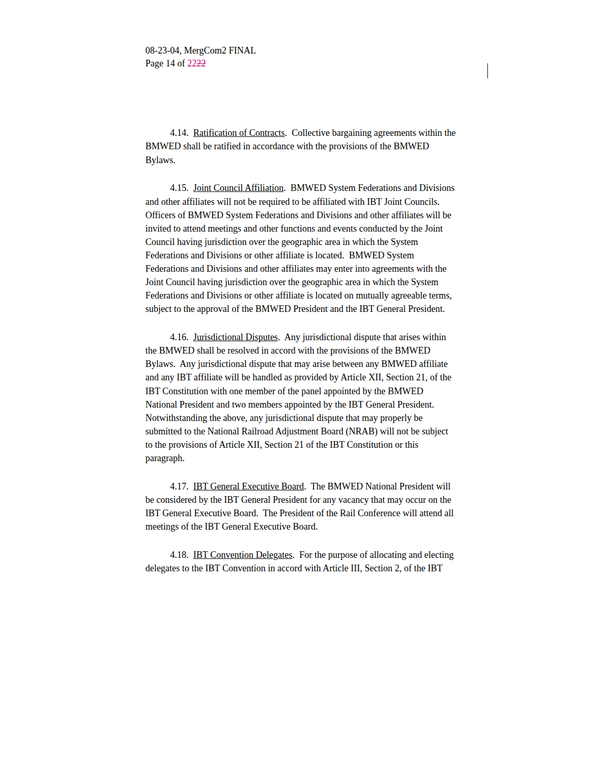08-23-04, MergCom2 FINAL
Page 14 of 2222
4.14. Ratification of Contracts. Collective bargaining agreements within the BMWED shall be ratified in accordance with the provisions of the BMWED Bylaws.
4.15. Joint Council Affiliation. BMWED System Federations and Divisions and other affiliates will not be required to be affiliated with IBT Joint Councils. Officers of BMWED System Federations and Divisions and other affiliates will be invited to attend meetings and other functions and events conducted by the Joint Council having jurisdiction over the geographic area in which the System Federations and Divisions or other affiliate is located. BMWED System Federations and Divisions and other affiliates may enter into agreements with the Joint Council having jurisdiction over the geographic area in which the System Federations and Divisions or other affiliate is located on mutually agreeable terms, subject to the approval of the BMWED President and the IBT General President.
4.16. Jurisdictional Disputes. Any jurisdictional dispute that arises within the BMWED shall be resolved in accord with the provisions of the BMWED Bylaws. Any jurisdictional dispute that may arise between any BMWED affiliate and any IBT affiliate will be handled as provided by Article XII, Section 21, of the IBT Constitution with one member of the panel appointed by the BMWED National President and two members appointed by the IBT General President. Notwithstanding the above, any jurisdictional dispute that may properly be submitted to the National Railroad Adjustment Board (NRAB) will not be subject to the provisions of Article XII, Section 21 of the IBT Constitution or this paragraph.
4.17. IBT General Executive Board. The BMWED National President will be considered by the IBT General President for any vacancy that may occur on the IBT General Executive Board. The President of the Rail Conference will attend all meetings of the IBT General Executive Board.
4.18. IBT Convention Delegates. For the purpose of allocating and electing delegates to the IBT Convention in accord with Article III, Section 2, of the IBT